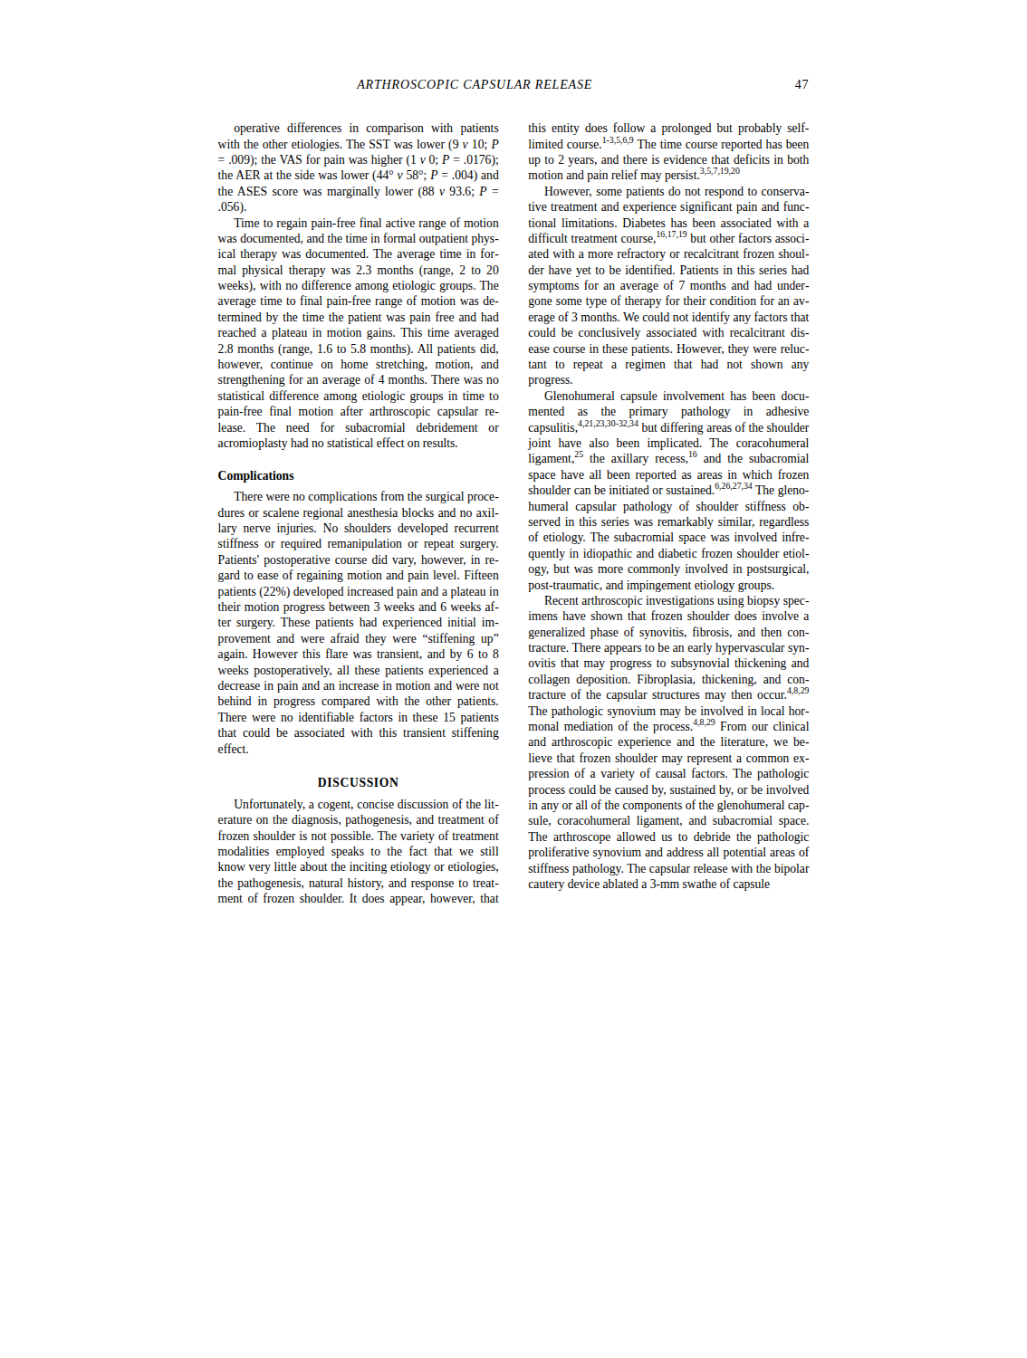ARTHROSCOPIC CAPSULAR RELEASE 47
operative differences in comparison with patients with the other etiologies. The SST was lower (9 v 10; P = .009); the VAS for pain was higher (1 v 0; P = .0176); the AER at the side was lower (44° v 58°; P = .004) and the ASES score was marginally lower (88 v 93.6; P = .056).
Time to regain pain-free final active range of motion was documented, and the time in formal outpatient physical therapy was documented. The average time in formal physical therapy was 2.3 months (range, 2 to 20 weeks), with no difference among etiologic groups. The average time to final pain-free range of motion was determined by the time the patient was pain free and had reached a plateau in motion gains. This time averaged 2.8 months (range, 1.6 to 5.8 months). All patients did, however, continue on home stretching, motion, and strengthening for an average of 4 months. There was no statistical difference among etiologic groups in time to pain-free final motion after arthroscopic capsular release. The need for subacromial debridement or acromioplasty had no statistical effect on results.
Complications
There were no complications from the surgical procedures or scalene regional anesthesia blocks and no axillary nerve injuries. No shoulders developed recurrent stiffness or required remanipulation or repeat surgery. Patients' postoperative course did vary, however, in regard to ease of regaining motion and pain level. Fifteen patients (22%) developed increased pain and a plateau in their motion progress between 3 weeks and 6 weeks after surgery. These patients had experienced initial improvement and were afraid they were “stiffening up” again. However this flare was transient, and by 6 to 8 weeks postoperatively, all these patients experienced a decrease in pain and an increase in motion and were not behind in progress compared with the other patients. There were no identifiable factors in these 15 patients that could be associated with this transient stiffening effect.
DISCUSSION
Unfortunately, a cogent, concise discussion of the literature on the diagnosis, pathogenesis, and treatment of frozen shoulder is not possible. The variety of treatment modalities employed speaks to the fact that we still know very little about the inciting etiology or etiologies, the pathogenesis, natural history, and response to treatment of frozen shoulder. It does appear, however, that this entity does follow a prolonged but probably self-limited course.1-3,5,6,9 The time course reported has been up to 2 years, and there is evidence that deficits in both motion and pain relief may persist.3,5,7,19,20
However, some patients do not respond to conservative treatment and experience significant pain and functional limitations. Diabetes has been associated with a difficult treatment course,16,17,19 but other factors associated with a more refractory or recalcitrant frozen shoulder have yet to be identified. Patients in this series had symptoms for an average of 7 months and had undergone some type of therapy for their condition for an average of 3 months. We could not identify any factors that could be conclusively associated with recalcitrant disease course in these patients. However, they were reluctant to repeat a regimen that had not shown any progress.
Glenohumeral capsule involvement has been documented as the primary pathology in adhesive capsulitis,4,21,23,30-32,34 but differing areas of the shoulder joint have also been implicated. The coracohumeral ligament,25 the axillary recess,16 and the subacromial space have all been reported as areas in which frozen shoulder can be initiated or sustained.6,26,27,34 The glenohumeral capsular pathology of shoulder stiffness observed in this series was remarkably similar, regardless of etiology. The subacromial space was involved infrequently in idiopathic and diabetic frozen shoulder etiology, but was more commonly involved in postsurgical, post-traumatic, and impingement etiology groups.
Recent arthroscopic investigations using biopsy specimens have shown that frozen shoulder does involve a generalized phase of synovitis, fibrosis, and then contracture. There appears to be an early hypervascular synovitis that may progress to subsynovial thickening and collagen deposition. Fibroplasia, thickening, and contracture of the capsular structures may then occur.4,8,29 The pathologic synovium may be involved in local hormonal mediation of the process.4,8,29 From our clinical and arthroscopic experience and the literature, we believe that frozen shoulder may represent a common expression of a variety of causal factors. The pathologic process could be caused by, sustained by, or be involved in any or all of the components of the glenohumeral capsule, coracohumeral ligament, and subacromial space. The arthroscope allowed us to debride the pathologic proliferative synovium and address all potential areas of stiffness pathology. The capsular release with the bipolar cautery device ablated a 3-mm swathe of capsule